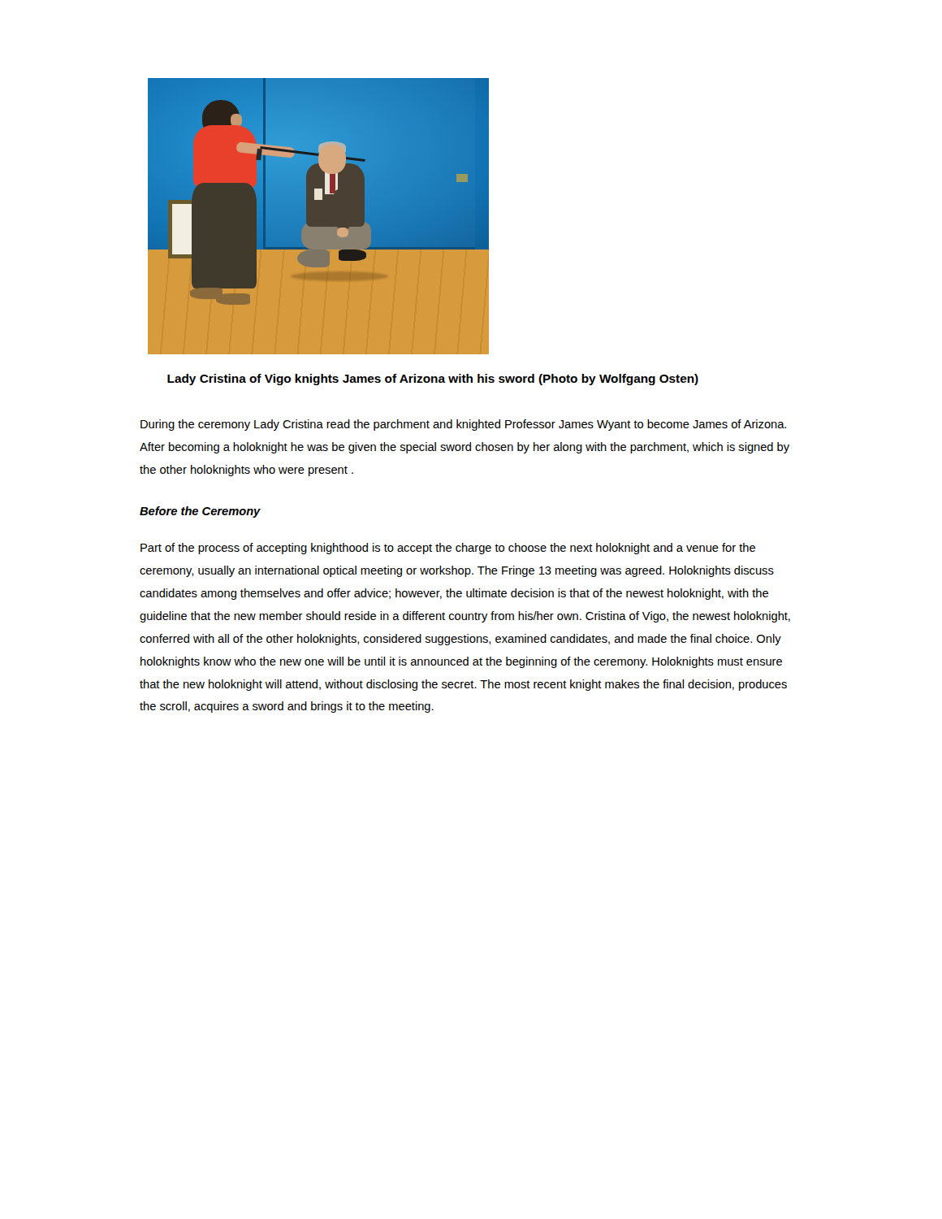Lady Cristina of Vigo knights James of Arizona with his sword (Photo by Wolfgang Osten)
During the ceremony Lady Cristina read the parchment and knighted Professor James Wyant to become James of Arizona. After becoming a holoknight he was be given the special sword chosen by her along with the parchment, which is signed by the other holoknights who were present .
Before the Ceremony
Part of the process of accepting knighthood is to accept the charge to choose the next holoknight and a venue for the ceremony, usually an international optical meeting or workshop. The Fringe 13 meeting was agreed. Holoknights discuss candidates among themselves and offer advice; however, the ultimate decision is that of the newest holoknight, with the guideline that the new member should reside in a different country from his/her own. Cristina of Vigo, the newest holoknight, conferred with all of the other holoknights, considered suggestions, examined candidates, and made the final choice. Only holoknights know who the new one will be until it is announced at the beginning of the ceremony. Holoknights must ensure that the new holoknight will attend, without disclosing the secret. The most recent knight makes the final decision, produces the scroll, acquires a sword and brings it to the meeting.